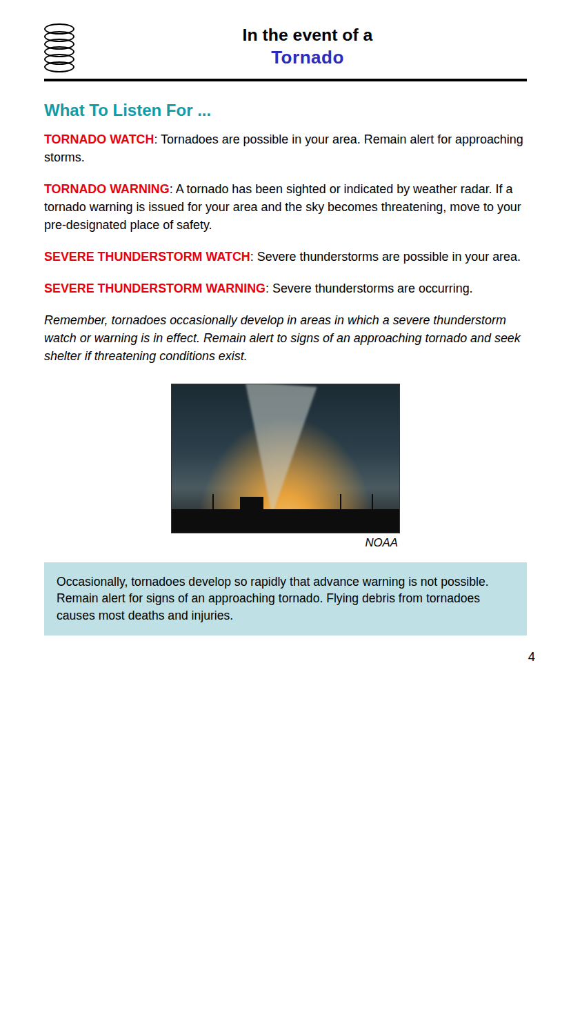In the event of a Tornado
What To Listen For ...
TORNADO WATCH: Tornadoes are possible in your area. Remain alert for approaching storms.
TORNADO WARNING: A tornado has been sighted or indicated by weather radar. If a tornado warning is issued for your area and the sky becomes threatening, move to your pre-designated place of safety.
SEVERE THUNDERSTORM WATCH: Severe thunderstorms are possible in your area.
SEVERE THUNDERSTORM WARNING: Severe thunderstorms are occurring.
Remember, tornadoes occasionally develop in areas in which a severe thunderstorm watch or warning is in effect. Remain alert to signs of an approaching tornado and seek shelter if threatening conditions exist.
NOAA
Occasionally, tornadoes develop so rapidly that advance warning is not possible. Remain alert for signs of an approaching tornado. Flying debris from tornadoes causes most deaths and injuries.
4